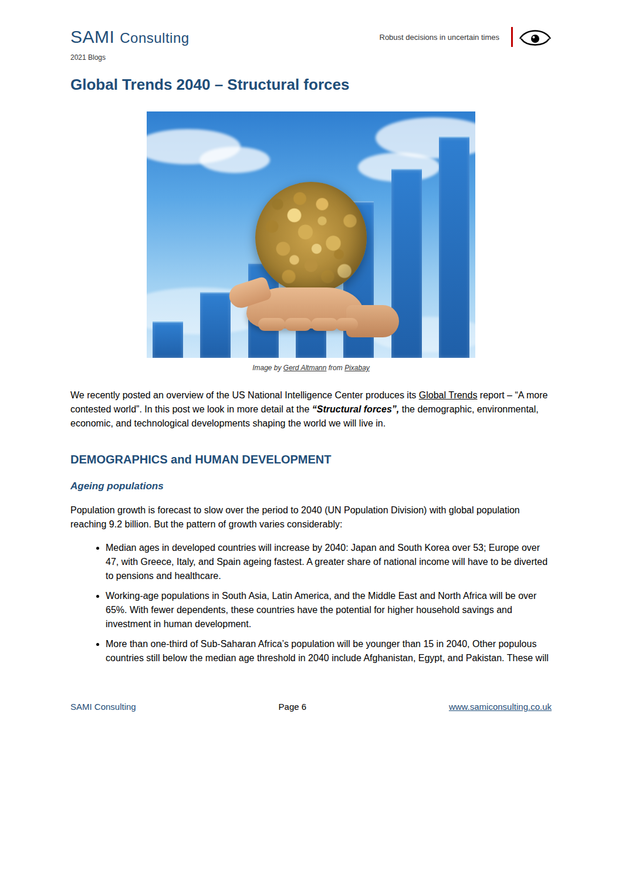SAMI Consulting
Robust decisions in uncertain times
2021 Blogs
Global Trends 2040 – Structural forces
Image by Gerd Altmann from Pixabay
We recently posted an overview of the US National Intelligence Center produces its Global Trends report – “A more contested world”. In this post we look in more detail at the “Structural forces”, the demographic, environmental, economic, and technological developments shaping the world we will live in.
DEMOGRAPHICS and HUMAN DEVELOPMENT
Ageing populations
Population growth is forecast to slow over the period to 2040 (UN Population Division) with global population reaching 9.2 billion. But the pattern of growth varies considerably:
Median ages in developed countries will increase by 2040: Japan and South Korea over 53; Europe over 47, with Greece, Italy, and Spain ageing fastest. A greater share of national income will have to be diverted to pensions and healthcare.
Working-age populations in South Asia, Latin America, and the Middle East and North Africa will be over 65%. With fewer dependents, these countries have the potential for higher household savings and investment in human development.
More than one-third of Sub-Saharan Africa’s population will be younger than 15 in 2040, Other populous countries still below the median age threshold in 2040 include Afghanistan, Egypt, and Pakistan. These will
SAMI Consulting
Page 6
www.samiconsulting.co.uk